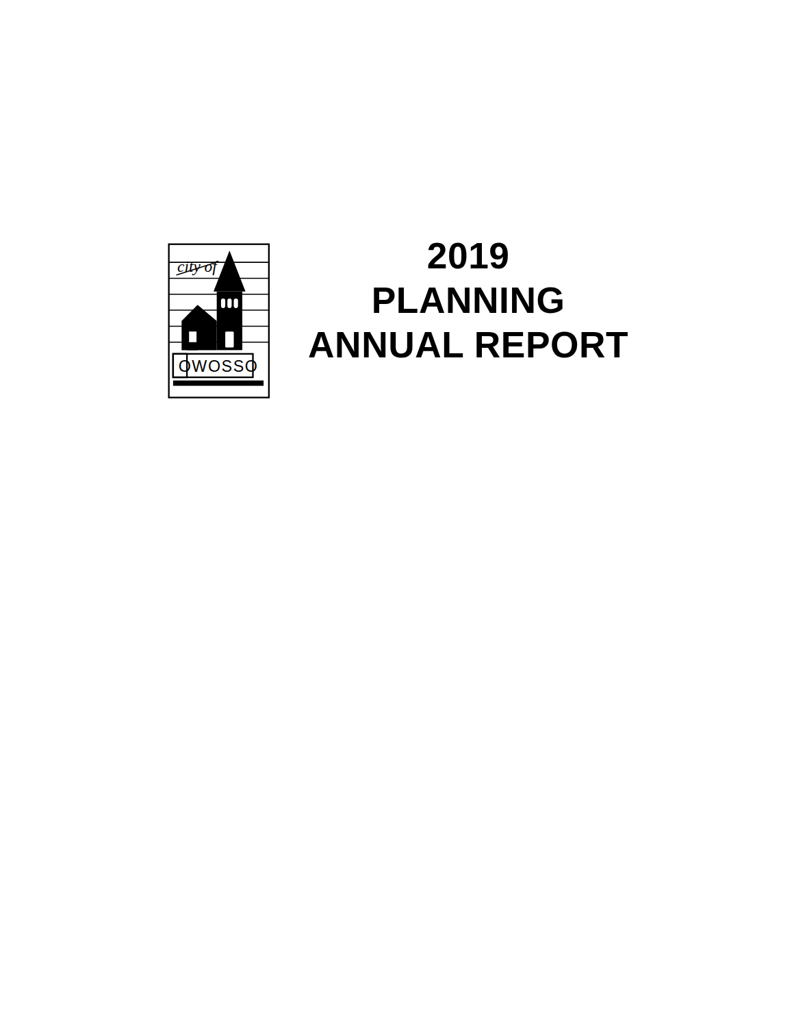City of Owosso logo city of OWOSSO
2019 PLANNING ANNUAL REPORT